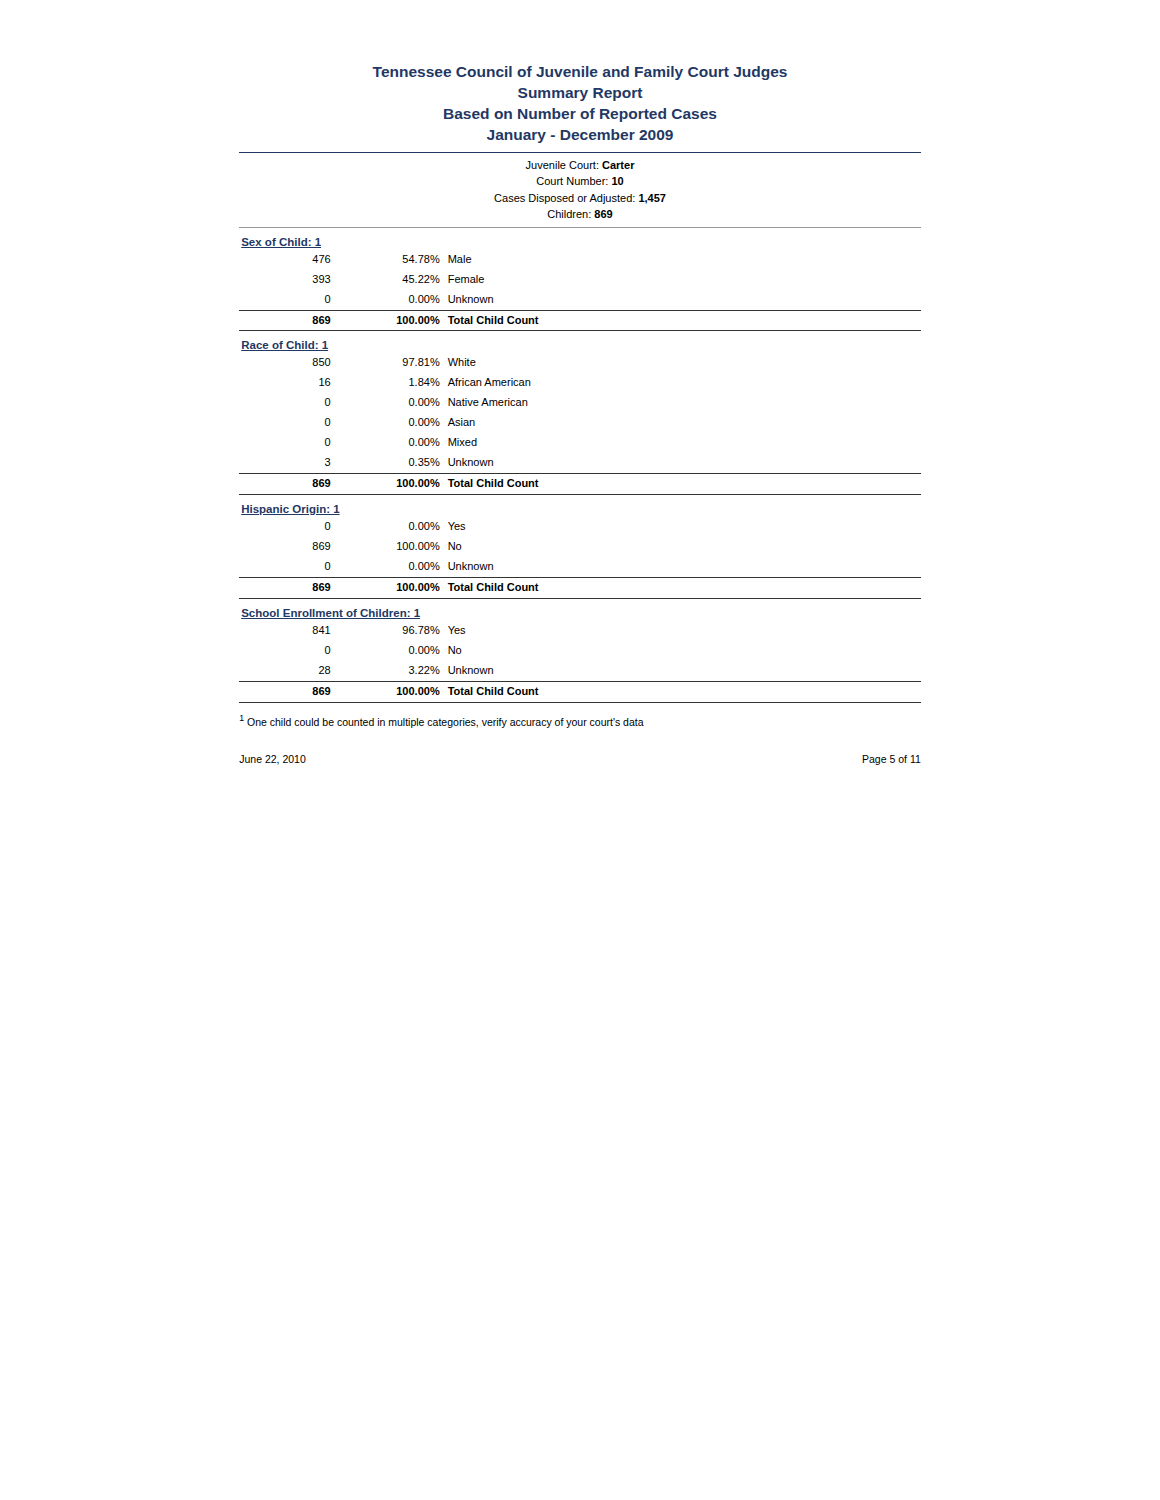Tennessee Council of Juvenile and Family Court Judges
Summary Report
Based on Number of Reported Cases
January - December 2009
Juvenile Court: Carter
Court Number: 10
Cases Disposed or Adjusted: 1,457
Children: 869
Sex of Child: 1
| 476 | 54.78% | Male |
| 393 | 45.22% | Female |
| 0 | 0.00% | Unknown |
| 869 | 100.00% | Total Child Count |
Race of Child: 1
| 850 | 97.81% | White |
| 16 | 1.84% | African American |
| 0 | 0.00% | Native American |
| 0 | 0.00% | Asian |
| 0 | 0.00% | Mixed |
| 3 | 0.35% | Unknown |
| 869 | 100.00% | Total Child Count |
Hispanic Origin: 1
| 0 | 0.00% | Yes |
| 869 | 100.00% | No |
| 0 | 0.00% | Unknown |
| 869 | 100.00% | Total Child Count |
School Enrollment of Children: 1
| 841 | 96.78% | Yes |
| 0 | 0.00% | No |
| 28 | 3.22% | Unknown |
| 869 | 100.00% | Total Child Count |
1 One child could be counted in multiple categories, verify accuracy of your court's data
June 22, 2010
Page 5 of 11